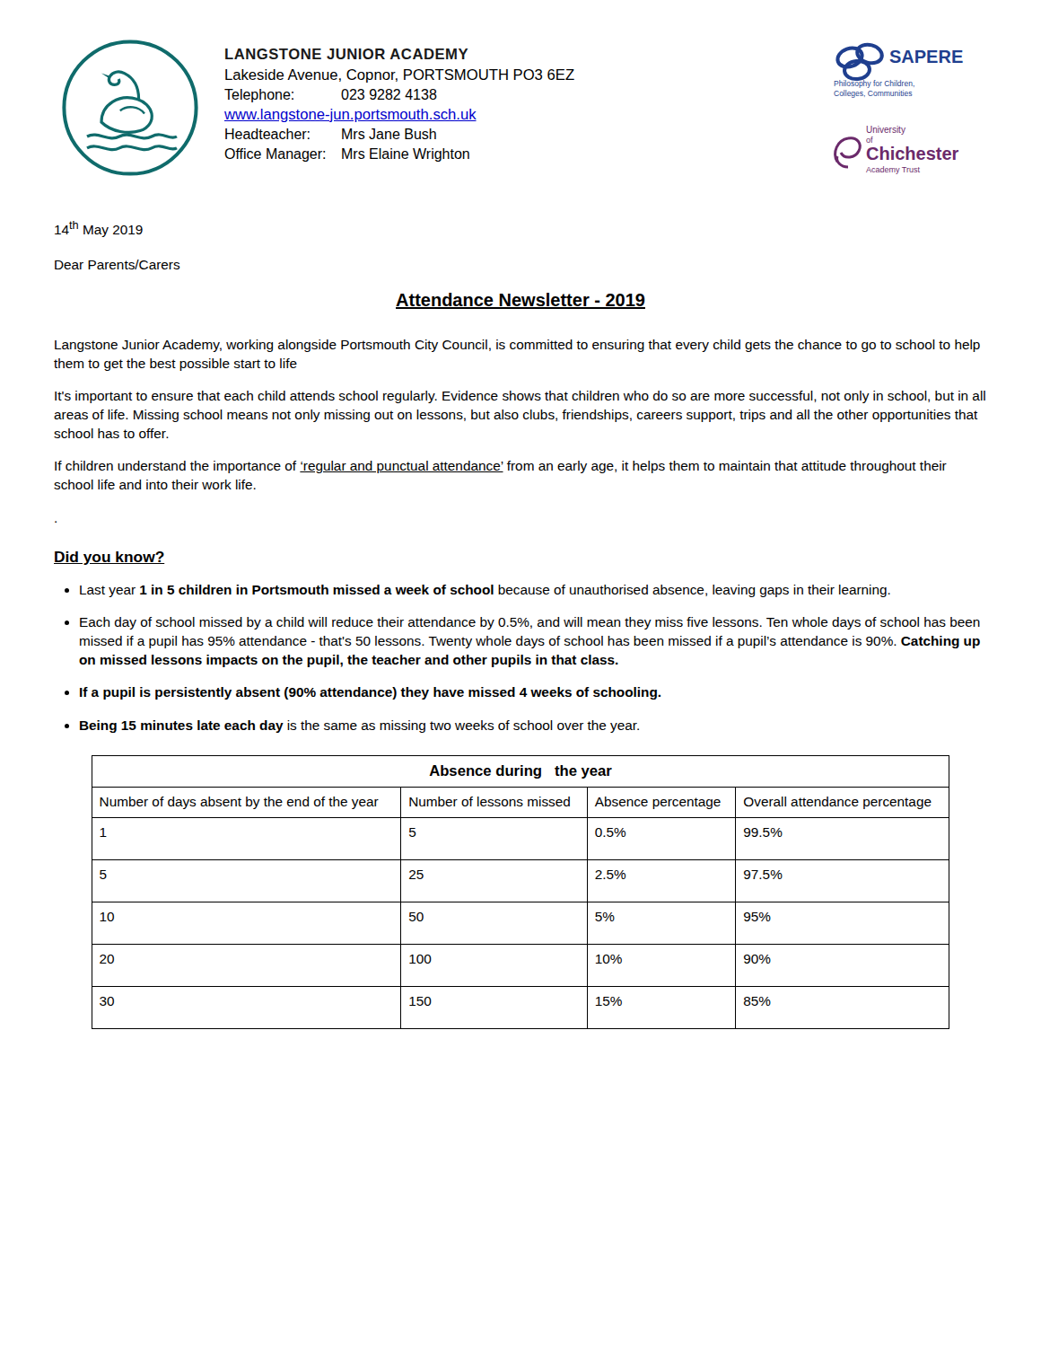LANGSTONE JUNIOR ACADEMY
Lakeside Avenue, Copnor, PORTSMOUTH PO3 6EZ
Telephone: 023 9282 4138
www.langstone-jun.portsmouth.sch.uk
Headteacher: Mrs Jane Bush
Office Manager: Mrs Elaine Wrighton
SAPERE Philosophy for Children, Colleges, Communities University of Chichester Academy Trust
14th May 2019
Dear Parents/Carers
Attendance Newsletter - 2019
Langstone Junior Academy, working alongside Portsmouth City Council, is committed to ensuring that every child gets the chance to go to school to help them to get the best possible start to life
It's important to ensure that each child attends school regularly. Evidence shows that children who do so are more successful, not only in school, but in all areas of life. Missing school means not only missing out on lessons, but also clubs, friendships, careers support, trips and all the other opportunities that school has to offer.
If children understand the importance of ‘regular and punctual attendance’ from an early age, it helps them to maintain that attitude throughout their school life and into their work life.
.
Did you know?
Last year 1 in 5 children in Portsmouth missed a week of school because of unauthorised absence, leaving gaps in their learning.
Each day of school missed by a child will reduce their attendance by 0.5%, and will mean they miss five lessons. Ten whole days of school has been missed if a pupil has 95% attendance - that's 50 lessons. Twenty whole days of school has been missed if a pupil’s attendance is 90%. Catching up on missed lessons impacts on the pupil, the teacher and other pupils in that class.
If a pupil is persistently absent (90% attendance) they have missed 4 weeks of schooling.
Being 15 minutes late each day is the same as missing two weeks of school over the year.
Absence during the year
| Number of days absent by the end of the year | Number of lessons missed | Absence percentage | Overall attendance percentage |
| --- | --- | --- | --- |
| 1 | 5 | 0.5% | 99.5% |
| 5 | 25 | 2.5% | 97.5% |
| 10 | 50 | 5% | 95% |
| 20 | 100 | 10% | 90% |
| 30 | 150 | 15% | 85% |